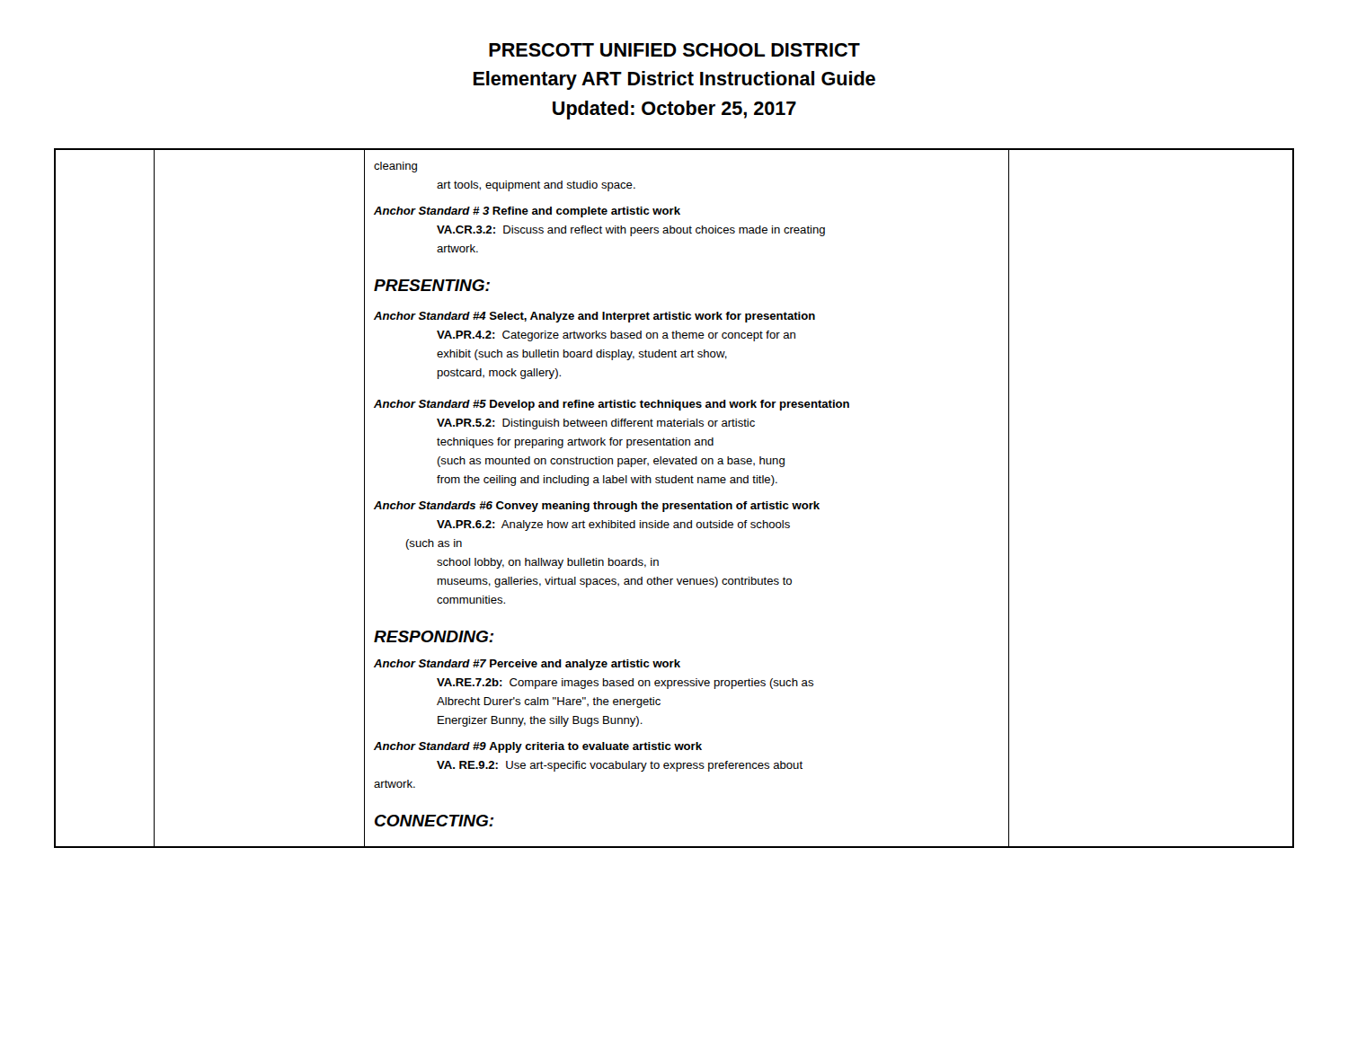PRESCOTT UNIFIED SCHOOL DISTRICT
Elementary ART District Instructional Guide
Updated: October 25, 2017
| | | cleaning art tools, equipment and studio space. Anchor Standard # 3 Refine and complete artistic work VA.CR.3.2: Discuss and reflect with peers about choices made in creating artwork. PRESENTING: Anchor Standard #4 Select, Analyze and Interpret artistic work for presentation VA.PR.4.2: Categorize artworks based on a theme or concept for an exhibit (such as bulletin board display, student art show, postcard, mock gallery). Anchor Standard #5 Develop and refine artistic techniques and work for presentation VA.PR.5.2: Distinguish between different materials or artistic techniques for preparing artwork for presentation and (such as mounted on construction paper, elevated on a base, hung from the ceiling and including a label with student name and title). Anchor Standards #6 Convey meaning through the presentation of artistic work VA.PR.6.2: Analyze how art exhibited inside and outside of schools (such as in school lobby, on hallway bulletin boards, in museums, galleries, virtual spaces, and other venues) contributes to communities. RESPONDING: Anchor Standard #7 Perceive and analyze artistic work VA.RE.7.2b: Compare images based on expressive properties (such as Albrecht Durer's calm "Hare", the energetic Energizer Bunny, the silly Bugs Bunny). Anchor Standard #9 Apply criteria to evaluate artistic work VA. RE.9.2: Use art-specific vocabulary to express preferences about artwork. CONNECTING: | |